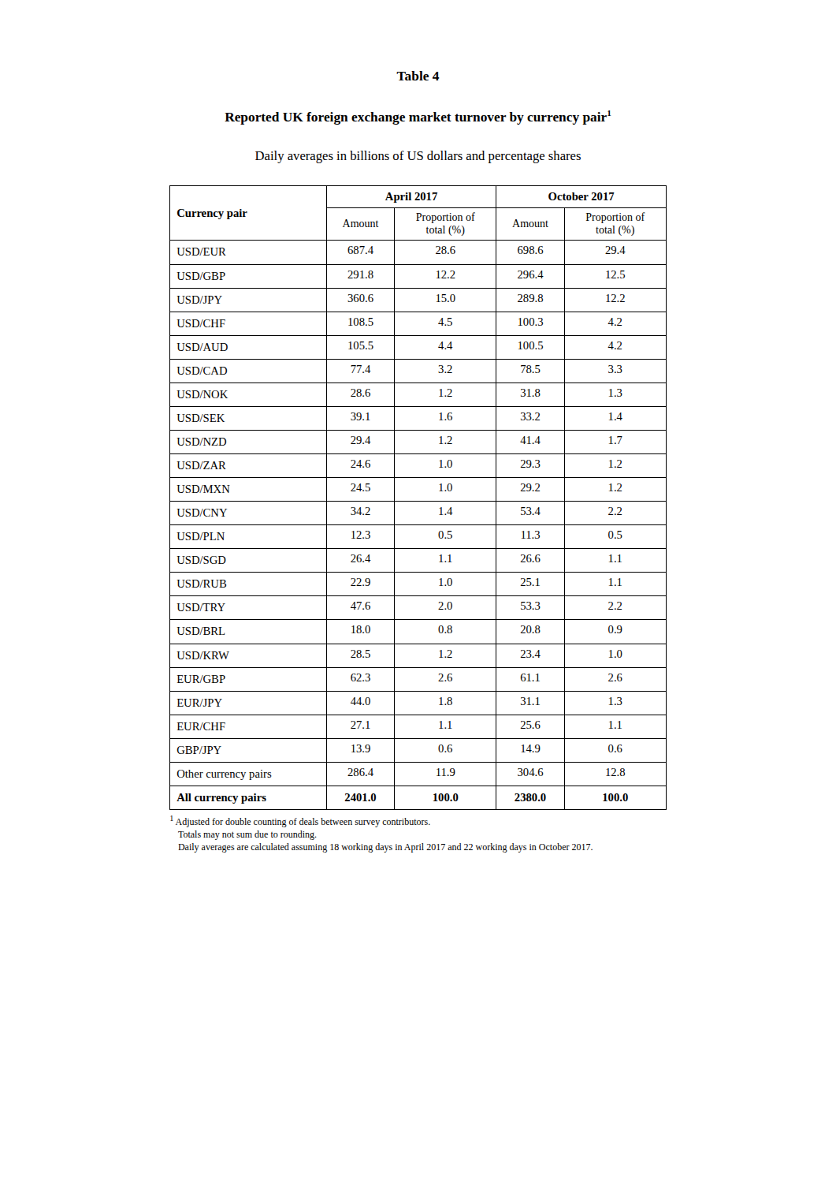Table 4
Reported UK foreign exchange market turnover by currency pair1
Daily averages in billions of US dollars and percentage shares
| Currency pair | April 2017 | October 2017 |
| --- | --- | --- |
| Amount | Proportion of total (%) | Amount | Proportion of total (%) |
| USD/EUR | 687.4 | 28.6 | 698.6 | 29.4 |
| USD/GBP | 291.8 | 12.2 | 296.4 | 12.5 |
| USD/JPY | 360.6 | 15.0 | 289.8 | 12.2 |
| USD/CHF | 108.5 | 4.5 | 100.3 | 4.2 |
| USD/AUD | 105.5 | 4.4 | 100.5 | 4.2 |
| USD/CAD | 77.4 | 3.2 | 78.5 | 3.3 |
| USD/NOK | 28.6 | 1.2 | 31.8 | 1.3 |
| USD/SEK | 39.1 | 1.6 | 33.2 | 1.4 |
| USD/NZD | 29.4 | 1.2 | 41.4 | 1.7 |
| USD/ZAR | 24.6 | 1.0 | 29.3 | 1.2 |
| USD/MXN | 24.5 | 1.0 | 29.2 | 1.2 |
| USD/CNY | 34.2 | 1.4 | 53.4 | 2.2 |
| USD/PLN | 12.3 | 0.5 | 11.3 | 0.5 |
| USD/SGD | 26.4 | 1.1 | 26.6 | 1.1 |
| USD/RUB | 22.9 | 1.0 | 25.1 | 1.1 |
| USD/TRY | 47.6 | 2.0 | 53.3 | 2.2 |
| USD/BRL | 18.0 | 0.8 | 20.8 | 0.9 |
| USD/KRW | 28.5 | 1.2 | 23.4 | 1.0 |
| EUR/GBP | 62.3 | 2.6 | 61.1 | 2.6 |
| EUR/JPY | 44.0 | 1.8 | 31.1 | 1.3 |
| EUR/CHF | 27.1 | 1.1 | 25.6 | 1.1 |
| GBP/JPY | 13.9 | 0.6 | 14.9 | 0.6 |
| Other currency pairs | 286.4 | 11.9 | 304.6 | 12.8 |
| All currency pairs | 2401.0 | 100.0 | 2380.0 | 100.0 |
1 Adjusted for double counting of deals between survey contributors.
Totals may not sum due to rounding.
Daily averages are calculated assuming 18 working days in April 2017 and 22 working days in October 2017.